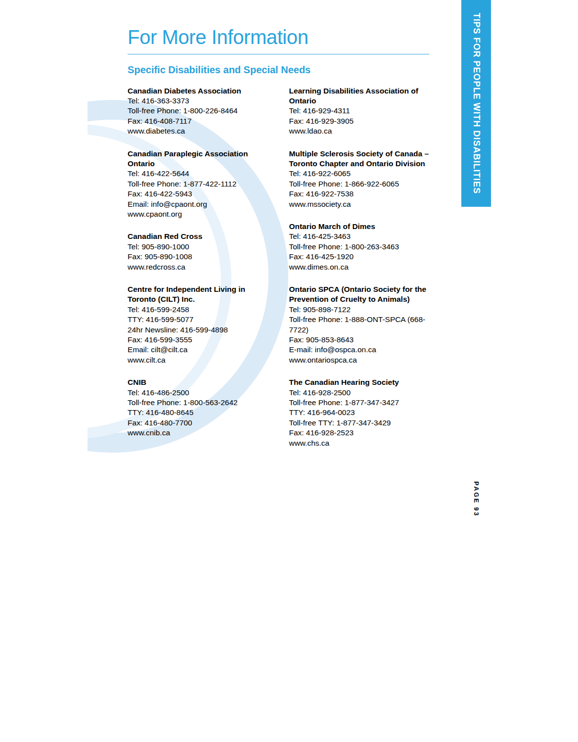For More Information
Specific Disabilities and Special Needs
Canadian Diabetes Association Tel: 416-363-3373 Toll-free Phone: 1-800-226-8464 Fax: 416-408-7117 www.diabetes.ca
Canadian Paraplegic Association Ontario Tel: 416-422-5644 Toll-free Phone: 1-877-422-1112 Fax: 416-422-5943 Email: info@cpaont.org www.cpaont.org
Canadian Red Cross Tel: 905-890-1000 Fax: 905-890-1008 www.redcross.ca
Centre for Independent Living in Toronto (CILT) Inc. Tel: 416-599-2458 TTY: 416-599-5077 24hr Newsline: 416-599-4898 Fax: 416-599-3555 Email: cilt@cilt.ca www.cilt.ca
CNIB Tel: 416-486-2500 Toll-free Phone: 1-800-563-2642 TTY: 416-480-8645 Fax: 416-480-7700 www.cnib.ca
Learning Disabilities Association of Ontario Tel: 416-929-4311 Fax: 416-929-3905 www.ldao.ca
Multiple Sclerosis Society of Canada – Toronto Chapter and Ontario Division Tel: 416-922-6065 Toll-free Phone: 1-866-922-6065 Fax: 416-922-7538 www.mssociety.ca
Ontario March of Dimes Tel: 416-425-3463 Toll-free Phone: 1-800-263-3463 Fax: 416-425-1920 www.dimes.on.ca
Ontario SPCA (Ontario Society for the Prevention of Cruelty to Animals) Tel: 905-898-7122 Toll-free Phone: 1-888-ONT-SPCA (668-7722) Fax: 905-853-8643 E-mail: info@ospca.on.ca www.ontariospca.ca
The Canadian Hearing Society Tel: 416-928-2500 Toll-free Phone: 1-877-347-3427 TTY: 416-964-0023 Toll-free TTY: 1-877-347-3429 Fax: 416-928-2523 www.chs.ca
TIPS FOR PEOPLE WITH DISABILITIES
PAGE 93